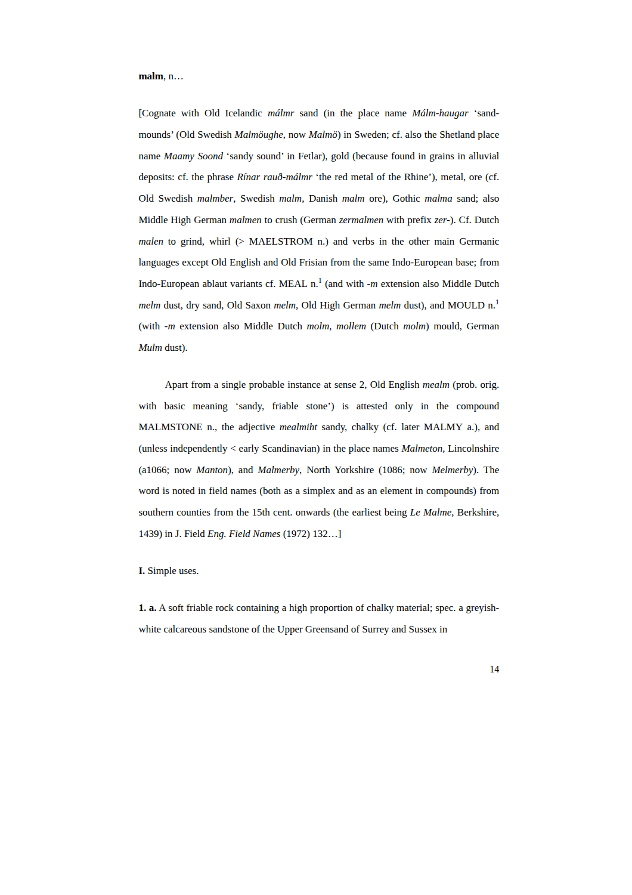malm, n…
[Cognate with Old Icelandic málmr sand (in the place name Málm-haugar ‘sand-mounds’ (Old Swedish Malmöughe, now Malmö) in Sweden; cf. also the Shetland place name Maamy Soond ‘sandy sound’ in Fetlar), gold (because found in grains in alluvial deposits: cf. the phrase Rínar rauð-málmr ‘the red metal of the Rhine’), metal, ore (cf. Old Swedish malmber, Swedish malm, Danish malm ore), Gothic malma sand; also Middle High German malmen to crush (German zermalmen with prefix zer-). Cf. Dutch malen to grind, whirl (> MAELSTROM n.) and verbs in the other main Germanic languages except Old English and Old Frisian from the same Indo-European base; from Indo-European ablaut variants cf. MEAL n.1 (and with -m extension also Middle Dutch melm dust, dry sand, Old Saxon melm, Old High German melm dust), and MOULD n.1 (with -m extension also Middle Dutch molm, mollem (Dutch molm) mould, German Mulm dust).
Apart from a single probable instance at sense 2, Old English mealm (prob. orig. with basic meaning ‘sandy, friable stone’) is attested only in the compound MALMSTONE n., the adjective mealmiht sandy, chalky (cf. later MALMY a.), and (unless independently < early Scandinavian) in the place names Malmeton, Lincolnshire (a1066; now Manton), and Malmerby, North Yorkshire (1086; now Melmerby). The word is noted in field names (both as a simplex and as an element in compounds) from southern counties from the 15th cent. onwards (the earliest being Le Malme, Berkshire, 1439) in J. Field Eng. Field Names (1972) 132…]
I. Simple uses.
1. a. A soft friable rock containing a high proportion of chalky material; spec. a greyish-white calcareous sandstone of the Upper Greensand of Surrey and Sussex in
14